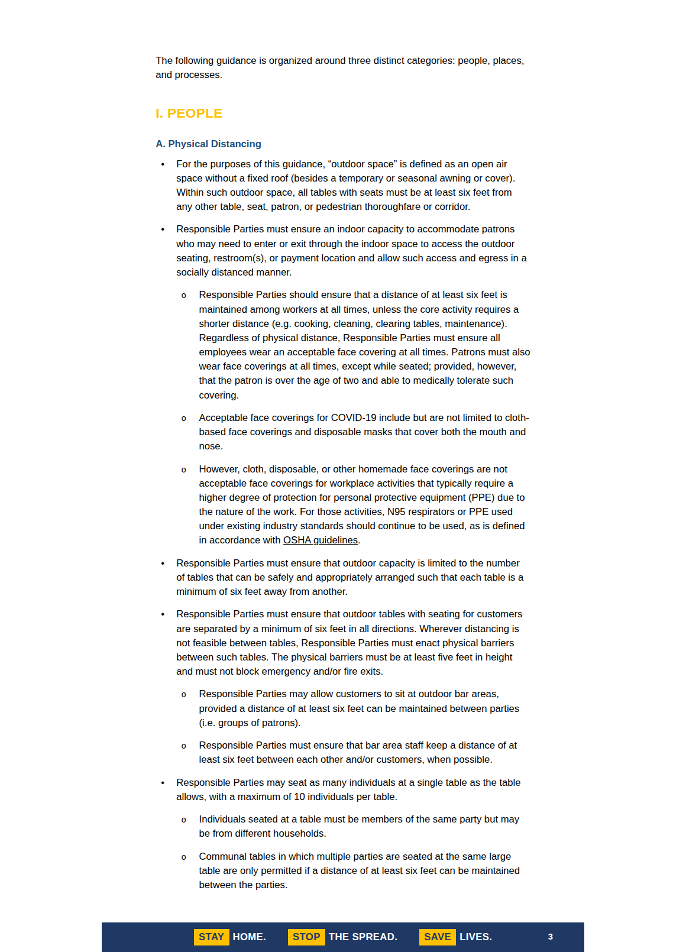The following guidance is organized around three distinct categories: people, places, and processes.
I. PEOPLE
A. Physical Distancing
For the purposes of this guidance, “outdoor space” is defined as an open air space without a fixed roof (besides a temporary or seasonal awning or cover). Within such outdoor space, all tables with seats must be at least six feet from any other table, seat, patron, or pedestrian thoroughfare or corridor.
Responsible Parties must ensure an indoor capacity to accommodate patrons who may need to enter or exit through the indoor space to access the outdoor seating, restroom(s), or payment location and allow such access and egress in a socially distanced manner.
Responsible Parties should ensure that a distance of at least six feet is maintained among workers at all times, unless the core activity requires a shorter distance (e.g. cooking, cleaning, clearing tables, maintenance). Regardless of physical distance, Responsible Parties must ensure all employees wear an acceptable face covering at all times. Patrons must also wear face coverings at all times, except while seated; provided, however, that the patron is over the age of two and able to medically tolerate such covering.
Acceptable face coverings for COVID-19 include but are not limited to cloth-based face coverings and disposable masks that cover both the mouth and nose.
However, cloth, disposable, or other homemade face coverings are not acceptable face coverings for workplace activities that typically require a higher degree of protection for personal protective equipment (PPE) due to the nature of the work. For those activities, N95 respirators or PPE used under existing industry standards should continue to be used, as is defined in accordance with OSHA guidelines.
Responsible Parties must ensure that outdoor capacity is limited to the number of tables that can be safely and appropriately arranged such that each table is a minimum of six feet away from another.
Responsible Parties must ensure that outdoor tables with seating for customers are separated by a minimum of six feet in all directions. Wherever distancing is not feasible between tables, Responsible Parties must enact physical barriers between such tables. The physical barriers must be at least five feet in height and must not block emergency and/or fire exits.
Responsible Parties may allow customers to sit at outdoor bar areas, provided a distance of at least six feet can be maintained between parties (i.e. groups of patrons).
Responsible Parties must ensure that bar area staff keep a distance of at least six feet between each other and/or customers, when possible.
Responsible Parties may seat as many individuals at a single table as the table allows, with a maximum of 10 individuals per table.
Individuals seated at a table must be members of the same party but may be from different households.
Communal tables in which multiple parties are seated at the same large table are only permitted if a distance of at least six feet can be maintained between the parties.
STAYHOME. STOPTHE SPREAD. SAVELIVES. 3